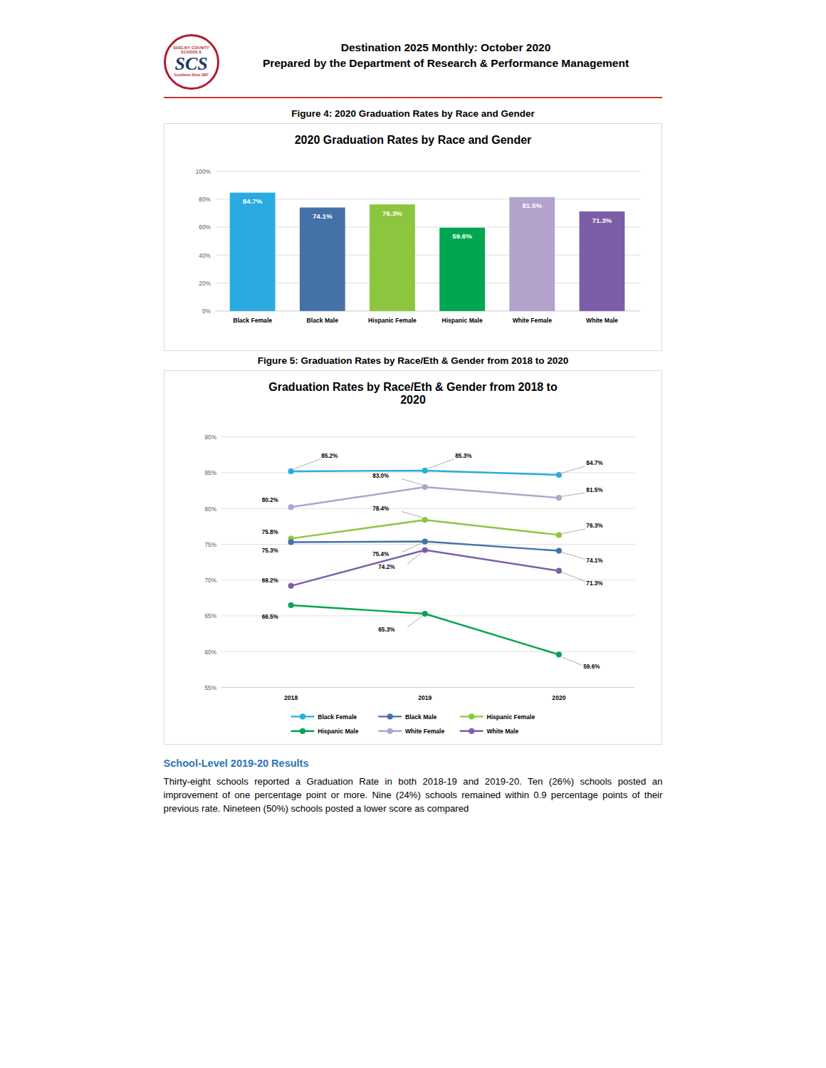SHELBY COUNTY SCHOOLS
SCS
Excellence Since 1867
Destination 2025 Monthly: October 2020
Prepared by the Department of Research & Performance Management
Figure 4: 2020 Graduation Rates by Race and Gender
2020 Graduation Rates by Race and Gender
100% 80% 60% 40% 20% 0% 84.7% Black Female 74.1% Black Male 76.3% Hispanic Female 59.6% Hispanic Male 81.5% White Female 71.3% White Male
Figure 5: Graduation Rates by Race/Eth & Gender from 2018 to 2020
Graduation Rates by Race/Eth & Gender from 2018 to
2020
90% 85% 80% 75% 70% 65% 60% 55% 2018 2019 2020 85.2% 85.3% 84.7% 80.2% 83.0% 81.5% 75.8% 78.4% 76.3% 75.3% 75.4% 74.1% 69.2% 74.2% 71.3% 66.5% 65.3% 59.6% Black Female Black Male Hispanic Female Hispanic Male White Female White Male
School-Level 2019-20 Results
Thirty-eight schools reported a Graduation Rate in both 2018-19 and 2019-20. Ten (26%) schools posted an improvement of one percentage point or more. Nine (24%) schools remained within 0.9 percentage points of their previous rate. Nineteen (50%) schools posted a lower score as compared